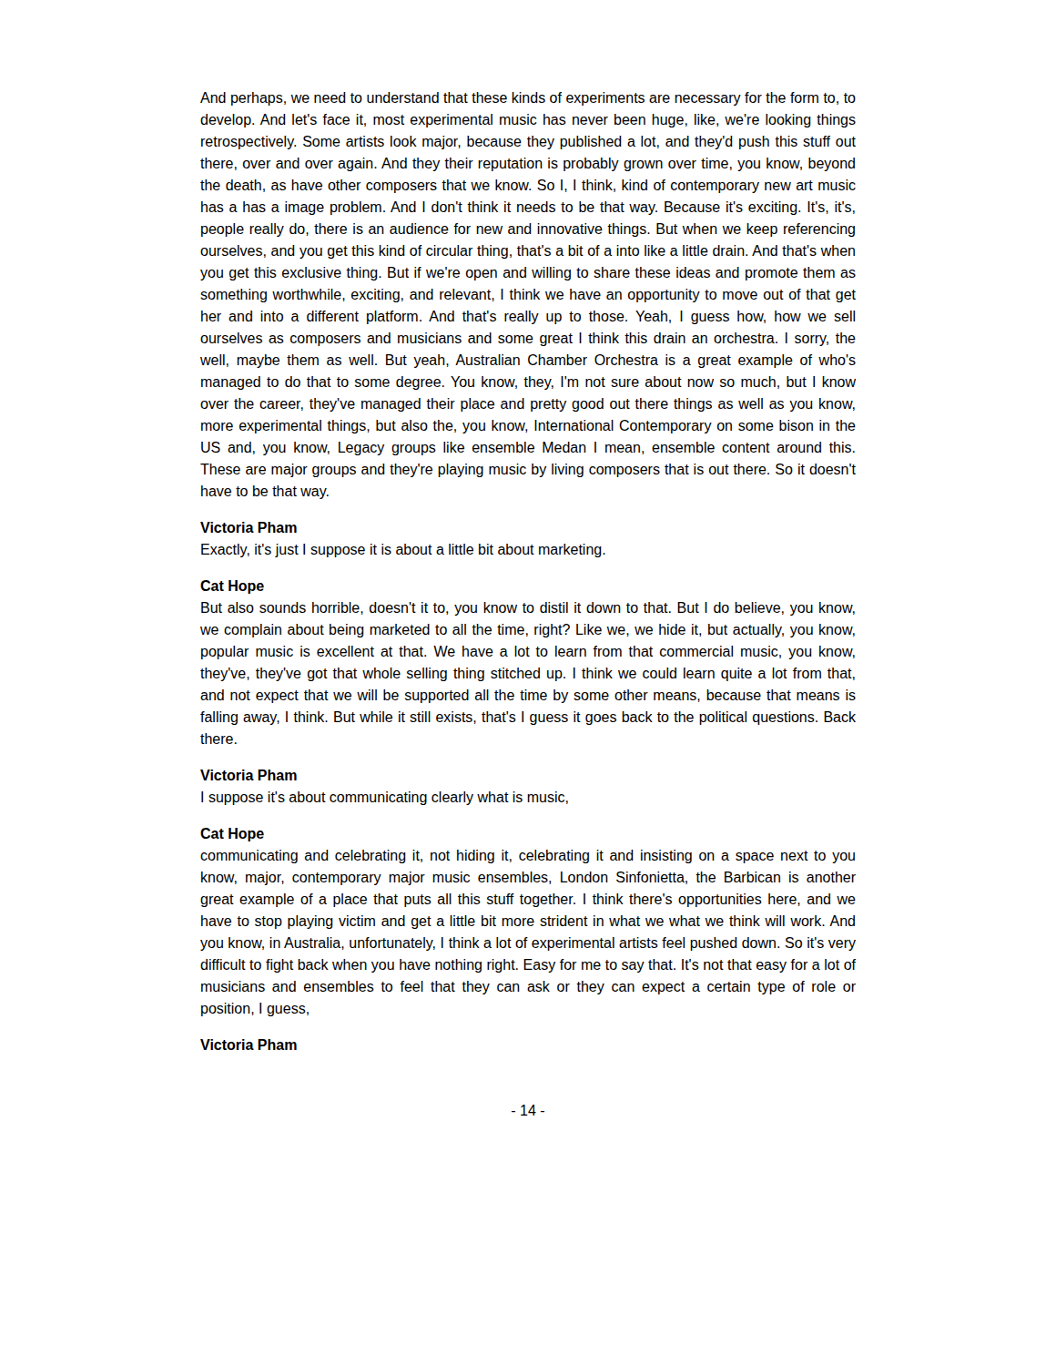And perhaps, we need to understand that these kinds of experiments are necessary for the form to, to develop. And let's face it, most experimental music has never been huge, like, we're looking things retrospectively. Some artists look major, because they published a lot, and they'd push this stuff out there, over and over again. And they their reputation is probably grown over time, you know, beyond the death, as have other composers that we know. So I, I think, kind of contemporary new art music has a has a image problem. And I don't think it needs to be that way. Because it's exciting. It's, it's, people really do, there is an audience for new and innovative things. But when we keep referencing ourselves, and you get this kind of circular thing, that's a bit of a into like a little drain. And that's when you get this exclusive thing. But if we're open and willing to share these ideas and promote them as something worthwhile, exciting, and relevant, I think we have an opportunity to move out of that get her and into a different platform. And that's really up to those. Yeah, I guess how, how we sell ourselves as composers and musicians and some great I think this drain an orchestra. I sorry, the well, maybe them as well. But yeah, Australian Chamber Orchestra is a great example of who's managed to do that to some degree. You know, they, I'm not sure about now so much, but I know over the career, they've managed their place and pretty good out there things as well as you know, more experimental things, but also the, you know, International Contemporary on some bison in the US and, you know, Legacy groups like ensemble Medan I mean, ensemble content around this. These are major groups and they're playing music by living composers that is out there. So it doesn't have to be that way.
Victoria Pham
Exactly, it's just I suppose it is about a little bit about marketing.
Cat Hope
But also sounds horrible, doesn't it to, you know to distil it down to that. But I do believe, you know, we complain about being marketed to all the time, right? Like we, we hide it, but actually, you know, popular music is excellent at that. We have a lot to learn from that commercial music, you know, they've, they've got that whole selling thing stitched up. I think we could learn quite a lot from that, and not expect that we will be supported all the time by some other means, because that means is falling away, I think. But while it still exists, that's I guess it goes back to the political questions. Back there.
Victoria Pham
I suppose it's about communicating clearly what is music,
Cat Hope
communicating and celebrating it, not hiding it, celebrating it and insisting on a space next to you know, major, contemporary major music ensembles, London Sinfonietta, the Barbican is another great example of a place that puts all this stuff together. I think there's opportunities here, and we have to stop playing victim and get a little bit more strident in what we what we think will work. And you know, in Australia, unfortunately, I think a lot of experimental artists feel pushed down. So it's very difficult to fight back when you have nothing right. Easy for me to say that. It's not that easy for a lot of musicians and ensembles to feel that they can ask or they can expect a certain type of role or position, I guess,
Victoria Pham
- 14 -